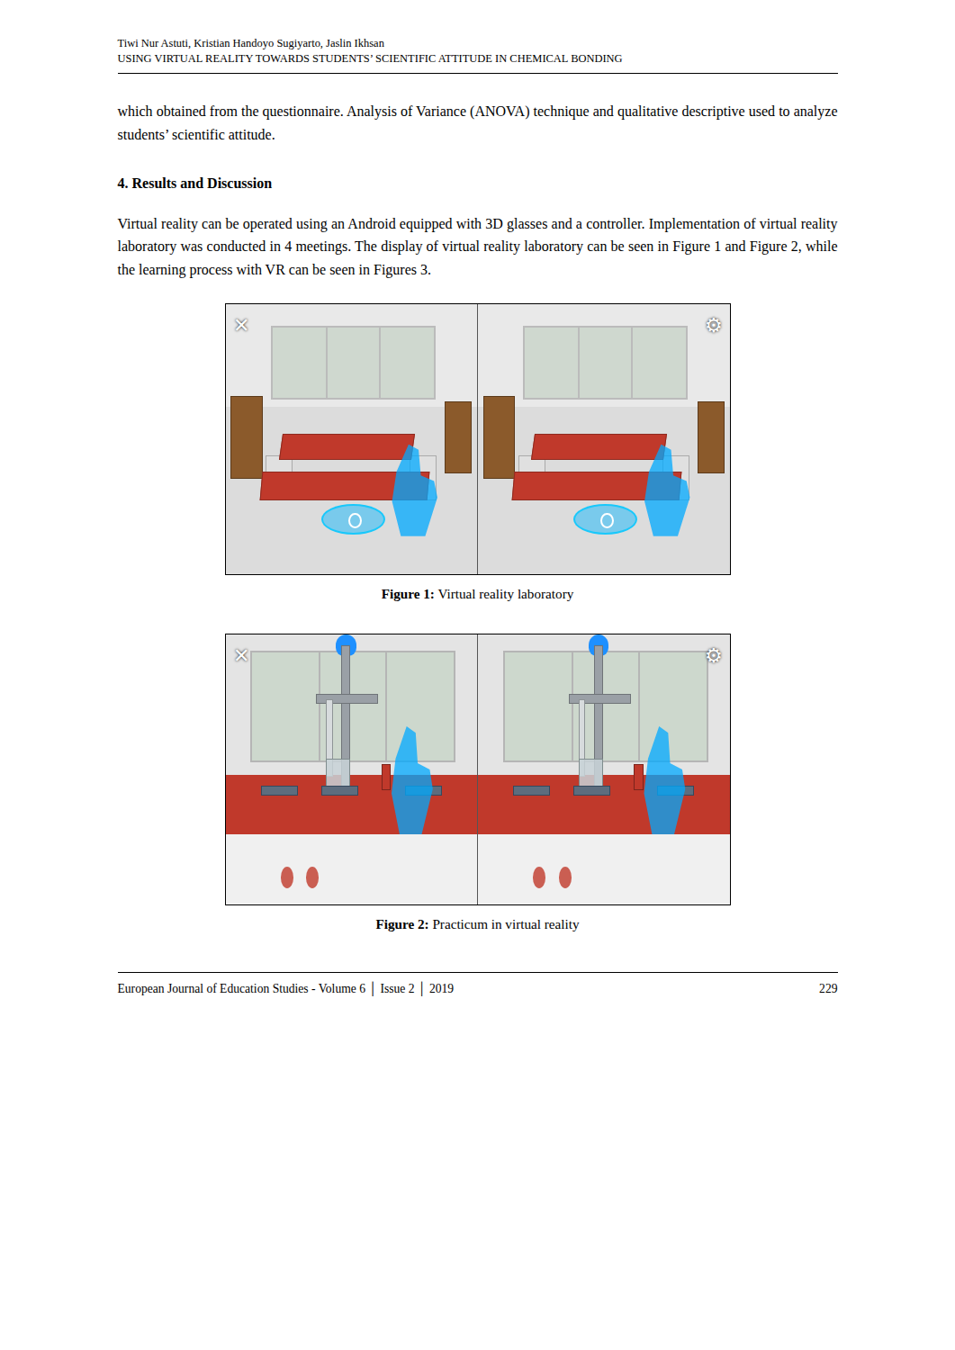Tiwi Nur Astuti, Kristian Handoyo Sugiyarto, Jaslin Ikhsan
USING VIRTUAL REALITY TOWARDS STUDENTS’ SCIENTIFIC ATTITUDE IN CHEMICAL BONDING
which obtained from the questionnaire. Analysis of Variance (ANOVA) technique and qualitative descriptive used to analyze students’ scientific attitude.
4. Results and Discussion
Virtual reality can be operated using an Android equipped with 3D glasses and a controller. Implementation of virtual reality laboratory was conducted in 4 meetings. The display of virtual reality laboratory can be seen in Figure 1 and Figure 2, while the learning process with VR can be seen in Figures 3.
✕ ⚙
Figure 1: Virtual reality laboratory
✕ ⚙
Figure 2: Practicum in virtual reality
European Journal of Education Studies - Volume 6 │ Issue 2 │ 2019
229